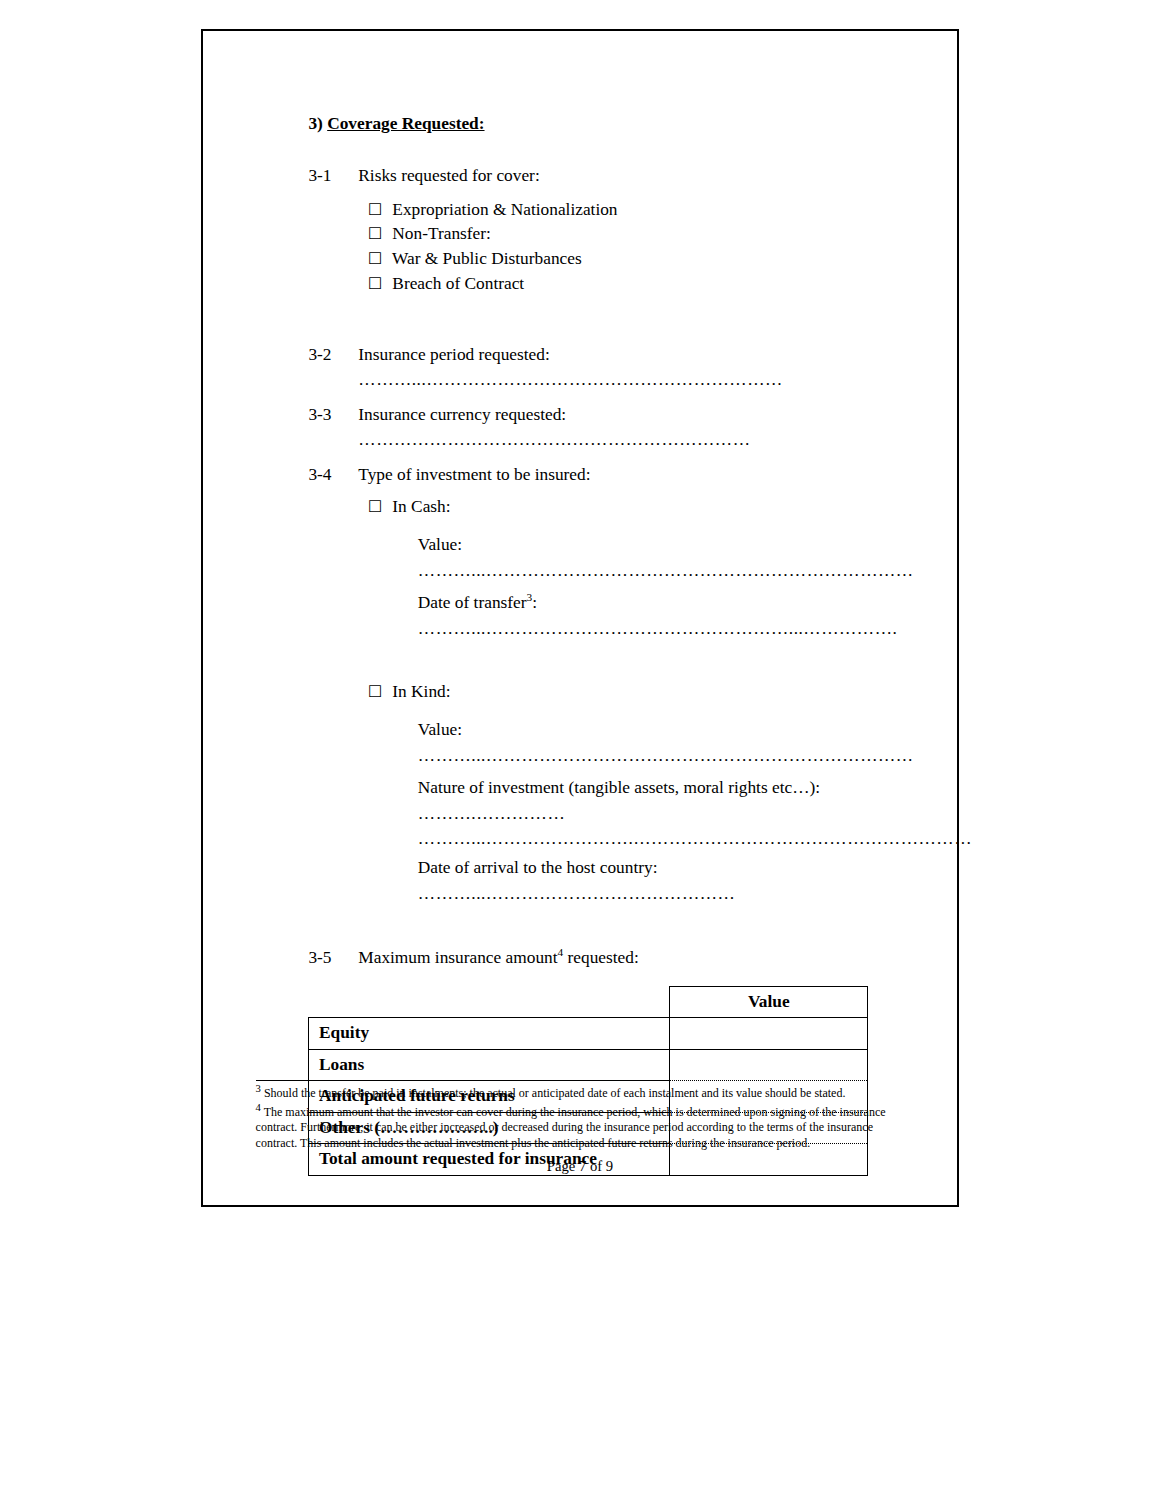3) Coverage Requested:
3-1
Risks requested for cover:
☐ Expropriation & Nationalization
☐ Non-Transfer:
☐ War & Public Disturbances
☐ Breach of Contract
3-2
Insurance period requested: ………...……………………………………………………
3-3
Insurance currency requested: …………………………………………………………
3-4
Type of investment to be insured:
☐ In Cash:
Value: ………...………………………………………………………………
Date of transfer3: ………...……………………………………………...…………….
☐ In Kind:
Value: ………...………………………………………………………………
Nature of investment (tangible assets, moral rights etc…): ……….……………
………...…………………….…………………………………………………
Date of arrival to the host country: ………...……………………………………
3-5
Maximum insurance amount4 requested:
| | Value |
| Equity | |
| Loans | |
| Anticipated future returns | |
| Others (………………..) | |
| Total amount requested for insurance | |
3 Should the transfer be paid in instalments; the actual or anticipated date of each instalment and its value should be stated.
4 The maximum amount that the investor can cover during the insurance period, which is determined upon signing of the insurance contract. Furthermore, it can be either increased or decreased during the insurance period according to the terms of the insurance contract. This amount includes the actual investment plus the anticipated future returns during the insurance period.
Page 7 of 9